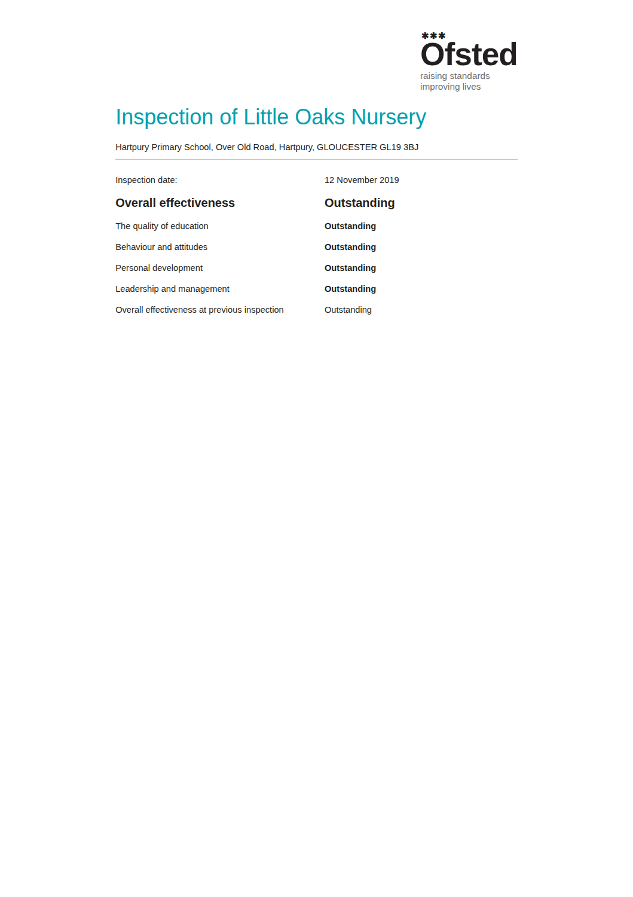✱✱✱
Ofsted
raising standards
improving lives
Inspection of Little Oaks Nursery
Hartpury Primary School, Over Old Road, Hartpury, GLOUCESTER GL19 3BJ
| Inspection date: | 12 November 2019 |
| Overall effectiveness | Outstanding |
| The quality of education | Outstanding |
| Behaviour and attitudes | Outstanding |
| Personal development | Outstanding |
| Leadership and management | Outstanding |
| Overall effectiveness at previous inspection | Outstanding |